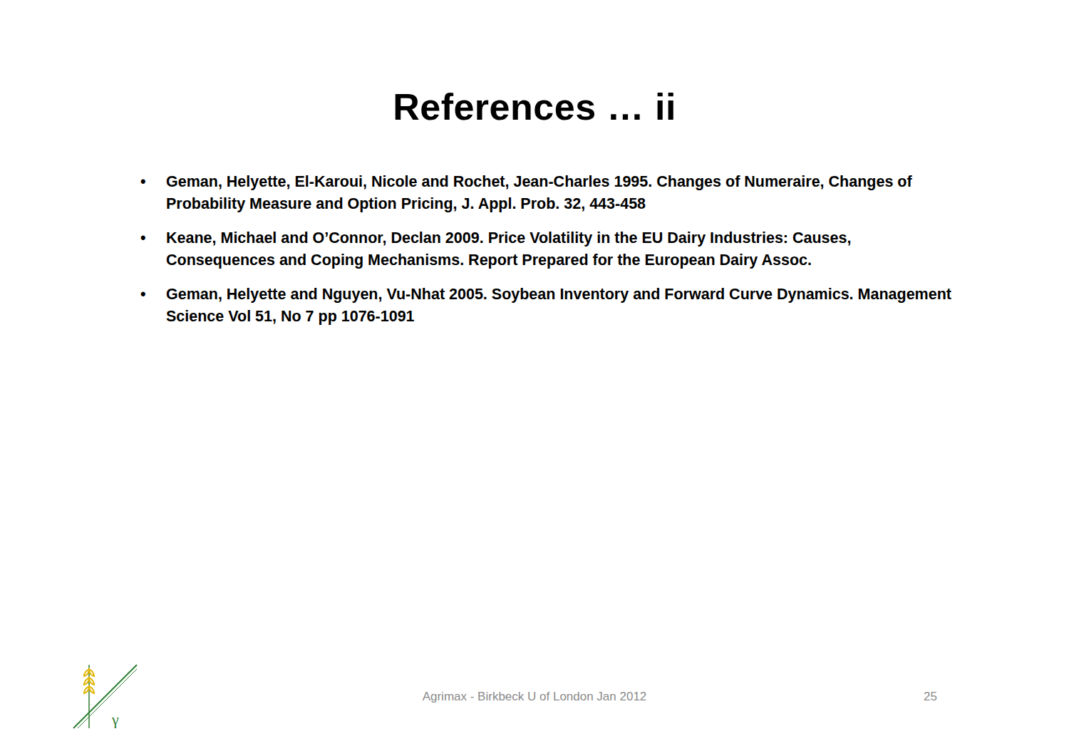References … ii
Geman, Helyette, El-Karoui, Nicole and Rochet, Jean-Charles 1995. Changes of Numeraire, Changes of Probability Measure and Option Pricing, J. Appl. Prob. 32, 443-458
Keane, Michael and O’Connor, Declan 2009. Price Volatility in the EU Dairy Industries: Causes, Consequences and Coping Mechanisms. Report Prepared for the European Dairy Assoc.
Geman, Helyette and Nguyen, Vu-Nhat 2005. Soybean Inventory and Forward Curve Dynamics. Management Science Vol 51, No 7 pp 1076-1091
Agrimax - Birkbeck U of London Jan 2012
25
γ